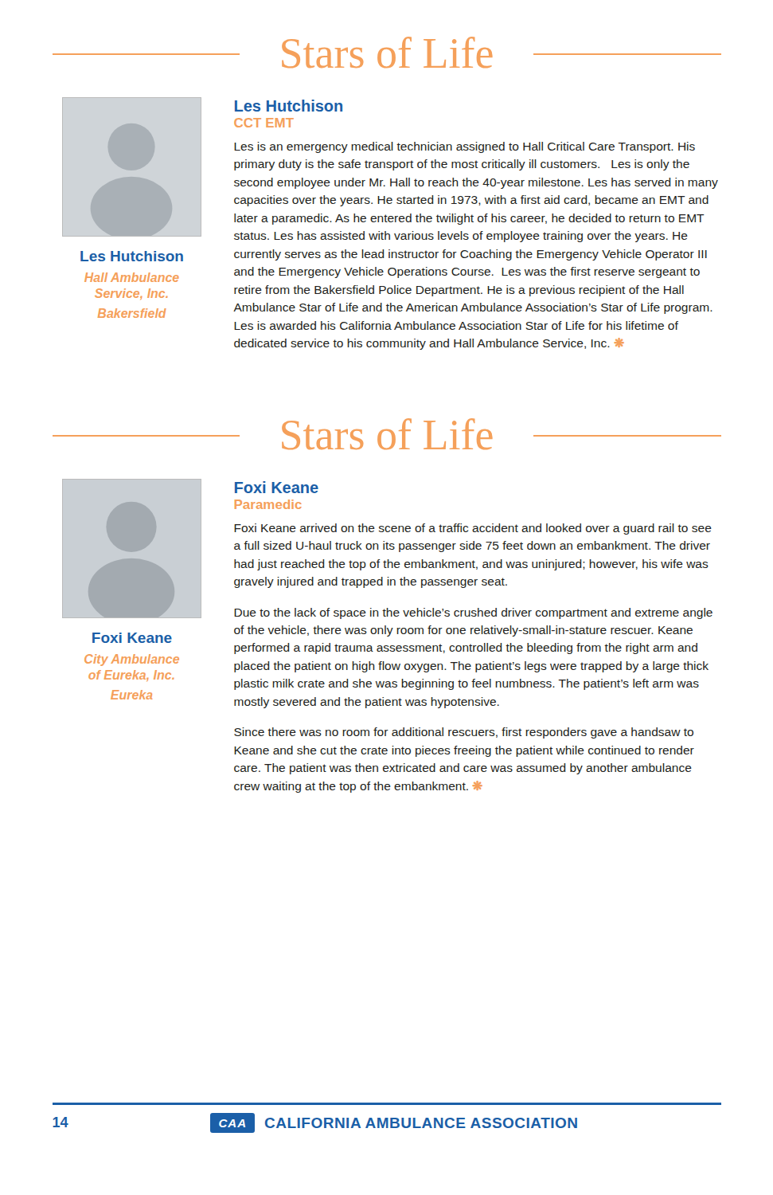Stars of Life
Les Hutchison
Hall Ambulance
Service, Inc.
Bakersfield
Les Hutchison
CCT EMT
Les is an emergency medical technician assigned to Hall Critical Care Transport. His primary duty is the safe transport of the most critically ill customers. Les is only the second employee under Mr. Hall to reach the 40-year milestone. Les has served in many capacities over the years. He started in 1973, with a first aid card, became an EMT and later a paramedic. As he entered the twilight of his career, he decided to return to EMT status. Les has assisted with various levels of employee training over the years. He currently serves as the lead instructor for Coaching the Emergency Vehicle Operator III and the Emergency Vehicle Operations Course. Les was the first reserve sergeant to retire from the Bakersfield Police Department. He is a previous recipient of the Hall Ambulance Star of Life and the American Ambulance Association’s Star of Life program. Les is awarded his California Ambulance Association Star of Life for his lifetime of dedicated service to his community and Hall Ambulance Service, Inc. ❋
Stars of Life
Foxi Keane
City Ambulance
of Eureka, Inc.
Eureka
Foxi Keane
Paramedic
Foxi Keane arrived on the scene of a traffic accident and looked over a guard rail to see a full sized U-haul truck on its passenger side 75 feet down an embankment. The driver had just reached the top of the embankment, and was uninjured; however, his wife was gravely injured and trapped in the passenger seat.
Due to the lack of space in the vehicle’s crushed driver compartment and extreme angle of the vehicle, there was only room for one relatively-small-in-stature rescuer. Keane performed a rapid trauma assessment, controlled the bleeding from the right arm and placed the patient on high flow oxygen. The patient’s legs were trapped by a large thick plastic milk crate and she was beginning to feel numbness. The patient’s left arm was mostly severed and the patient was hypotensive.
Since there was no room for additional rescuers, first responders gave a handsaw to Keane and she cut the crate into pieces freeing the patient while continued to render care. The patient was then extricated and care was assumed by another ambulance crew waiting at the top of the embankment. ❋
14
CAA CALIFORNIA AMBULANCE ASSOCIATION